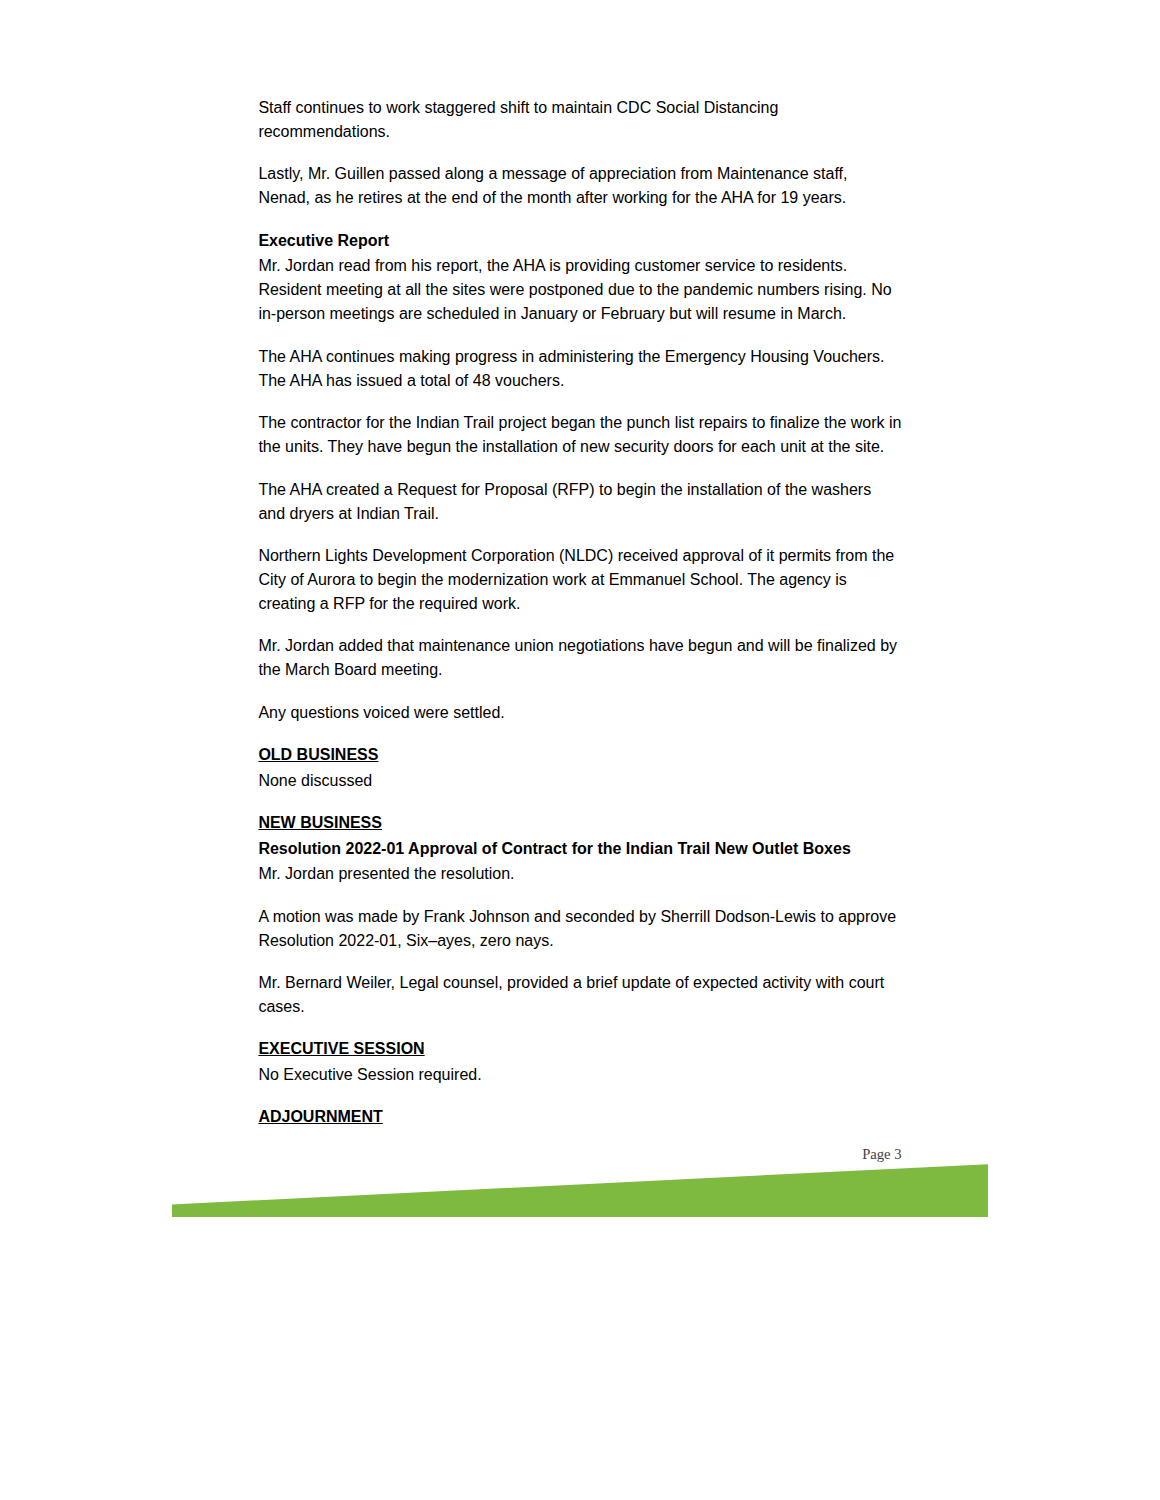Staff continues to work staggered shift to maintain CDC Social Distancing recommendations.
Lastly, Mr. Guillen passed along a message of appreciation from Maintenance staff, Nenad, as he retires at the end of the month after working for the AHA for 19 years.
Executive Report
Mr. Jordan read from his report, the AHA is providing customer service to residents. Resident meeting at all the sites were postponed due to the pandemic numbers rising. No in-person meetings are scheduled in January or February but will resume in March.
The AHA continues making progress in administering the Emergency Housing Vouchers. The AHA has issued a total of 48 vouchers.
The contractor for the Indian Trail project began the punch list repairs to finalize the work in the units. They have begun the installation of new security doors for each unit at the site.
The AHA created a Request for Proposal (RFP) to begin the installation of the washers and dryers at Indian Trail.
Northern Lights Development Corporation (NLDC) received approval of it permits from the City of Aurora to begin the modernization work at Emmanuel School. The agency is creating a RFP for the required work.
Mr. Jordan added that maintenance union negotiations have begun and will be finalized by the March Board meeting.
Any questions voiced were settled.
OLD BUSINESS
None discussed
NEW BUSINESS
Resolution 2022-01 Approval of Contract for the Indian Trail New Outlet Boxes
Mr. Jordan presented the resolution.
A motion was made by Frank Johnson and seconded by Sherrill Dodson-Lewis to approve
Resolution 2022-01, Six–ayes, zero nays.
Mr. Bernard Weiler, Legal counsel, provided a brief update of expected activity with court cases.
EXECUTIVE SESSION
No Executive Session required.
ADJOURNMENT
Page 3